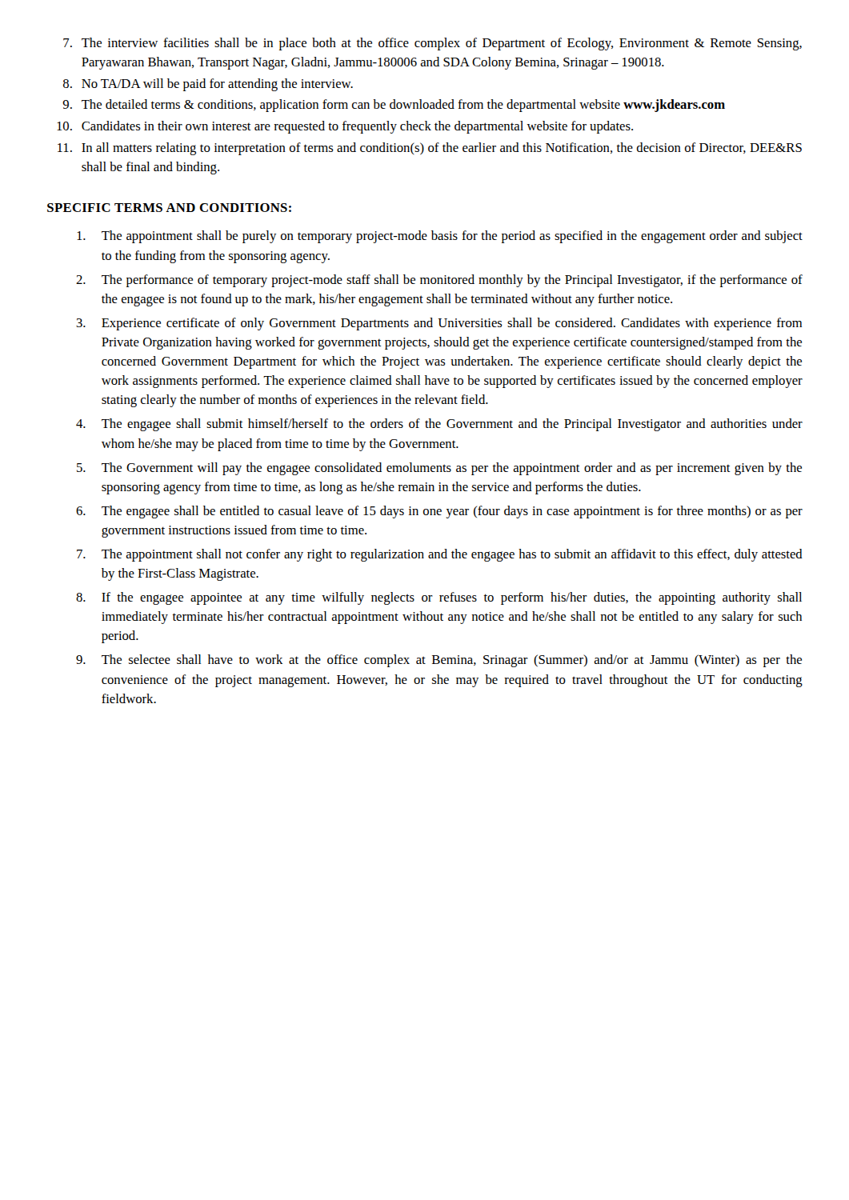The interview facilities shall be in place both at the office complex of Department of Ecology, Environment & Remote Sensing, Paryawaran Bhawan, Transport Nagar, Gladni, Jammu-180006 and SDA Colony Bemina, Srinagar – 190018.
No TA/DA will be paid for attending the interview.
The detailed terms & conditions, application form can be downloaded from the departmental website www.jkdears.com
Candidates in their own interest are requested to frequently check the departmental website for updates.
In all matters relating to interpretation of terms and condition(s) of the earlier and this Notification, the decision of Director, DEE&RS shall be final and binding.
SPECIFIC TERMS AND CONDITIONS:
The appointment shall be purely on temporary project-mode basis for the period as specified in the engagement order and subject to the funding from the sponsoring agency.
The performance of temporary project-mode staff shall be monitored monthly by the Principal Investigator, if the performance of the engagee is not found up to the mark, his/her engagement shall be terminated without any further notice.
Experience certificate of only Government Departments and Universities shall be considered. Candidates with experience from Private Organization having worked for government projects, should get the experience certificate countersigned/stamped from the concerned Government Department for which the Project was undertaken. The experience certificate should clearly depict the work assignments performed. The experience claimed shall have to be supported by certificates issued by the concerned employer stating clearly the number of months of experiences in the relevant field.
The engagee shall submit himself/herself to the orders of the Government and the Principal Investigator and authorities under whom he/she may be placed from time to time by the Government.
The Government will pay the engagee consolidated emoluments as per the appointment order and as per increment given by the sponsoring agency from time to time, as long as he/she remain in the service and performs the duties.
The engagee shall be entitled to casual leave of 15 days in one year (four days in case appointment is for three months) or as per government instructions issued from time to time.
The appointment shall not confer any right to regularization and the engagee has to submit an affidavit to this effect, duly attested by the First-Class Magistrate.
If the engagee appointee at any time wilfully neglects or refuses to perform his/her duties, the appointing authority shall immediately terminate his/her contractual appointment without any notice and he/she shall not be entitled to any salary for such period.
The selectee shall have to work at the office complex at Bemina, Srinagar (Summer) and/or at Jammu (Winter) as per the convenience of the project management. However, he or she may be required to travel throughout the UT for conducting fieldwork.